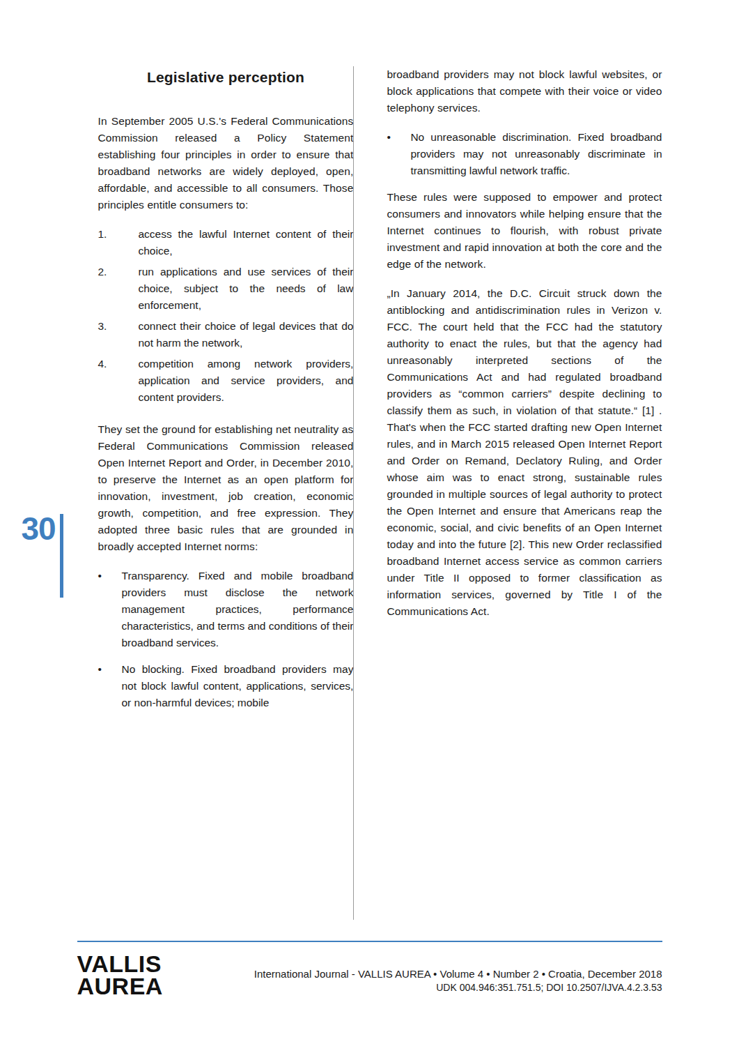Legislative perception
In September 2005 U.S.'s Federal Communications Commission released a Policy Statement establishing four principles in order to ensure that broadband networks are widely deployed, open, affordable, and accessible to all consumers. Those principles entitle consumers to:
1. access the lawful Internet content of their choice,
2. run applications and use services of their choice, subject to the needs of law enforcement,
3. connect their choice of legal devices that do not harm the network,
4. competition among network providers, application and service providers, and content providers.
They set the ground for establishing net neutrality as Federal Communications Commission released Open Internet Report and Order, in December 2010, to preserve the Internet as an open platform for innovation, investment, job creation, economic growth, competition, and free expression. They adopted three basic rules that are grounded in broadly accepted Internet norms:
• Transparency. Fixed and mobile broadband providers must disclose the network management practices, performance characteristics, and terms and conditions of their broadband services.
• No blocking. Fixed broadband providers may not block lawful content, applications, services, or non-harmful devices; mobile
broadband providers may not block lawful websites, or block applications that compete with their voice or video telephony services.
• No unreasonable discrimination. Fixed broadband providers may not unreasonably discriminate in transmitting lawful network traffic.
These rules were supposed to empower and protect consumers and innovators while helping ensure that the Internet continues to flourish, with robust private investment and rapid innovation at both the core and the edge of the network.
„In January 2014, the D.C. Circuit struck down the antiblocking and antidiscrimination rules in Verizon v. FCC. The court held that the FCC had the statutory authority to enact the rules, but that the agency had unreasonably interpreted sections of the Communications Act and had regulated broadband providers as “common carriers” despite declining to classify them as such, in violation of that statute.“ [1] . That's when the FCC started drafting new Open Internet rules, and in March 2015 released Open Internet Report and Order on Remand, Declatory Ruling, and Order whose aim was to enact strong, sustainable rules grounded in multiple sources of legal authority to protect the Open Internet and ensure that Americans reap the economic, social, and civic benefits of an Open Internet today and into the future [2]. This new Order reclassified broadband Internet access service as common carriers under Title II opposed to former classification as information services, governed by Title I of the Communications Act.
30
VALLIS
AUREA
International Journal - VALLIS AUREA • Volume 4 • Number 2 • Croatia, December 2018
UDK 004.946:351.751.5; DOI 10.2507/IJVA.4.2.3.53